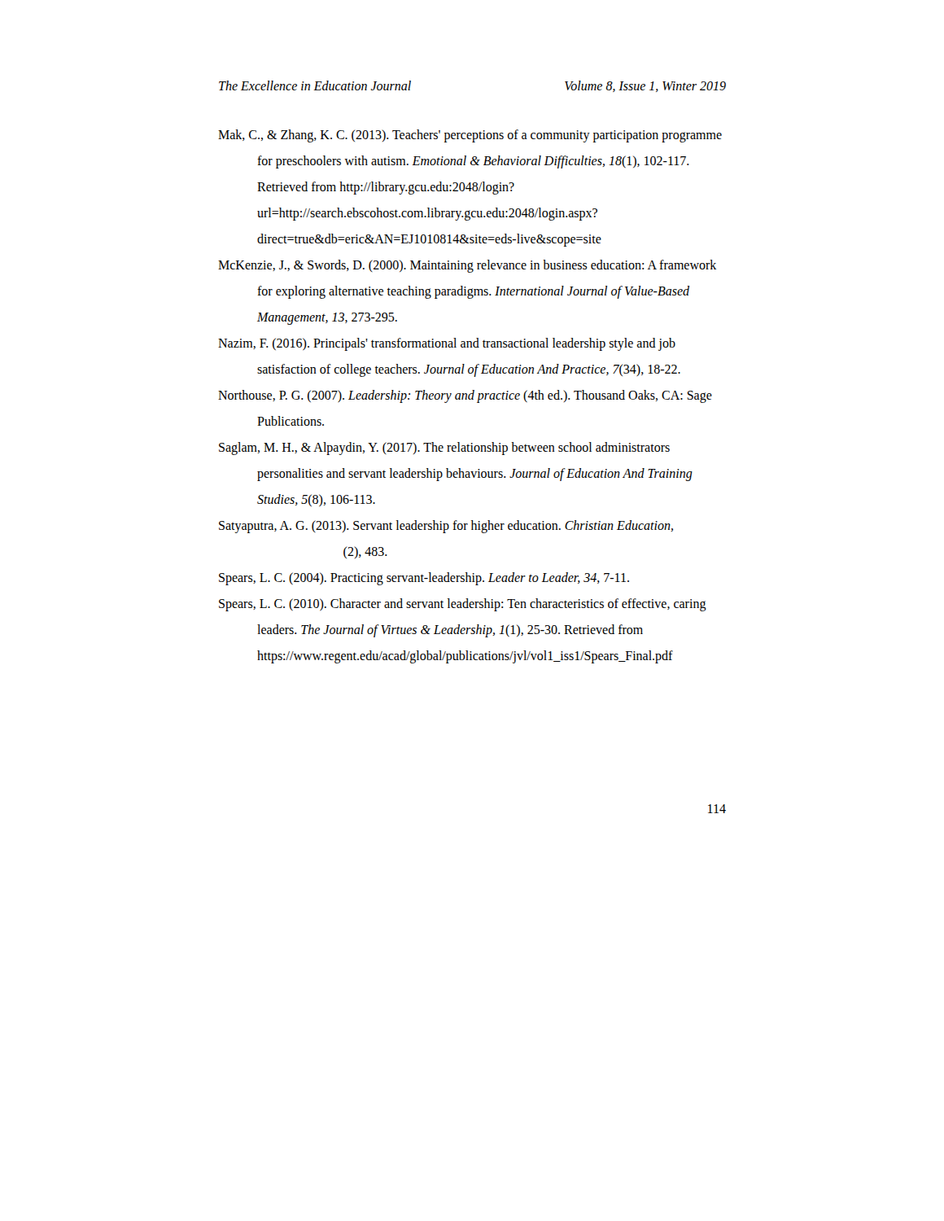The Excellence in Education Journal Volume 8, Issue 1, Winter 2019
Mak, C., & Zhang, K. C. (2013). Teachers' perceptions of a community participation programme for preschoolers with autism. Emotional & Behavioral Difficulties, 18(1), 102-117. Retrieved from http://library.gcu.edu:2048/login?url=http://search.ebscohost.com.library.gcu.edu:2048/login.aspx?direct=true&db=eric&AN=EJ1010814&site=eds-live&scope=site
McKenzie, J., & Swords, D. (2000). Maintaining relevance in business education: A framework for exploring alternative teaching paradigms. International Journal of Value-Based Management, 13, 273-295.
Nazim, F. (2016). Principals' transformational and transactional leadership style and job satisfaction of college teachers. Journal of Education And Practice, 7(34), 18-22.
Northouse, P. G. (2007). Leadership: Theory and practice (4th ed.). Thousand Oaks, CA: Sage Publications.
Saglam, M. H., & Alpaydin, Y. (2017). The relationship between school administrators personalities and servant leadership behaviours. Journal of Education And Training Studies, 5(8), 106-113.
Satyaputra, A. G. (2013). Servant leadership for higher education. Christian Education,
(2), 483.
Spears, L. C. (2004). Practicing servant-leadership. Leader to Leader, 34, 7-11.
Spears, L. C. (2010). Character and servant leadership: Ten characteristics of effective, caring leaders. The Journal of Virtues & Leadership, 1(1), 25-30. Retrieved from https://www.regent.edu/acad/global/publications/jvl/vol1_iss1/Spears_Final.pdf
114